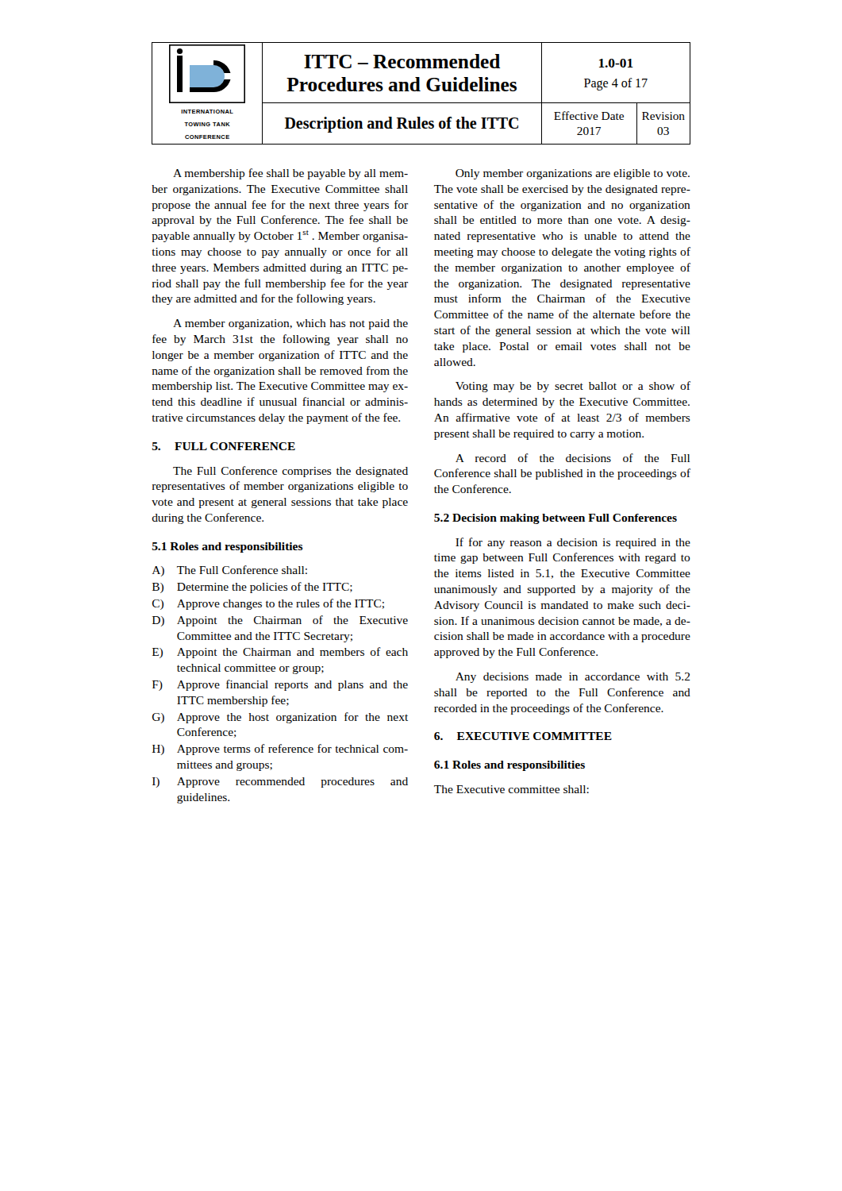| INTERNATIONAL TOWING TANK CONFERENCE | ITTC – Recommended Procedures and Guidelines | 1.0-01 Page 4 of 17 |
| Description and Rules of the ITTC | Effective Date 2017 | Revision 03 |
A membership fee shall be payable by all member organizations. The Executive Committee shall propose the annual fee for the next three years for approval by the Full Conference. The fee shall be payable annually by October 1st . Member organisations may choose to pay annually or once for all three years. Members admitted during an ITTC period shall pay the full membership fee for the year they are admitted and for the following years.
A member organization, which has not paid the fee by March 31st the following year shall no longer be a member organization of ITTC and the name of the organization shall be removed from the membership list. The Executive Committee may extend this deadline if unusual financial or administrative circumstances delay the payment of the fee.
5. FULL CONFERENCE
The Full Conference comprises the designated representatives of member organizations eligible to vote and present at general sessions that take place during the Conference.
5.1 Roles and responsibilities
A) The Full Conference shall:
B) Determine the policies of the ITTC;
C) Approve changes to the rules of the ITTC;
D) Appoint the Chairman of the Executive Committee and the ITTC Secretary;
E) Appoint the Chairman and members of each technical committee or group;
F) Approve financial reports and plans and the ITTC membership fee;
G) Approve the host organization for the next Conference;
H) Approve terms of reference for technical committees and groups;
I) Approve recommended procedures and guidelines.
Only member organizations are eligible to vote. The vote shall be exercised by the designated representative of the organization and no organization shall be entitled to more than one vote. A designated representative who is unable to attend the meeting may choose to delegate the voting rights of the member organization to another employee of the organization. The designated representative must inform the Chairman of the Executive Committee of the name of the alternate before the start of the general session at which the vote will take place. Postal or email votes shall not be allowed.
Voting may be by secret ballot or a show of hands as determined by the Executive Committee. An affirmative vote of at least 2/3 of members present shall be required to carry a motion.
A record of the decisions of the Full Conference shall be published in the proceedings of the Conference.
5.2 Decision making between Full Conferences
If for any reason a decision is required in the time gap between Full Conferences with regard to the items listed in 5.1, the Executive Committee unanimously and supported by a majority of the Advisory Council is mandated to make such decision. If a unanimous decision cannot be made, a decision shall be made in accordance with a procedure approved by the Full Conference.
Any decisions made in accordance with 5.2 shall be reported to the Full Conference and recorded in the proceedings of the Conference.
6. EXECUTIVE COMMITTEE
6.1 Roles and responsibilities
The Executive committee shall: